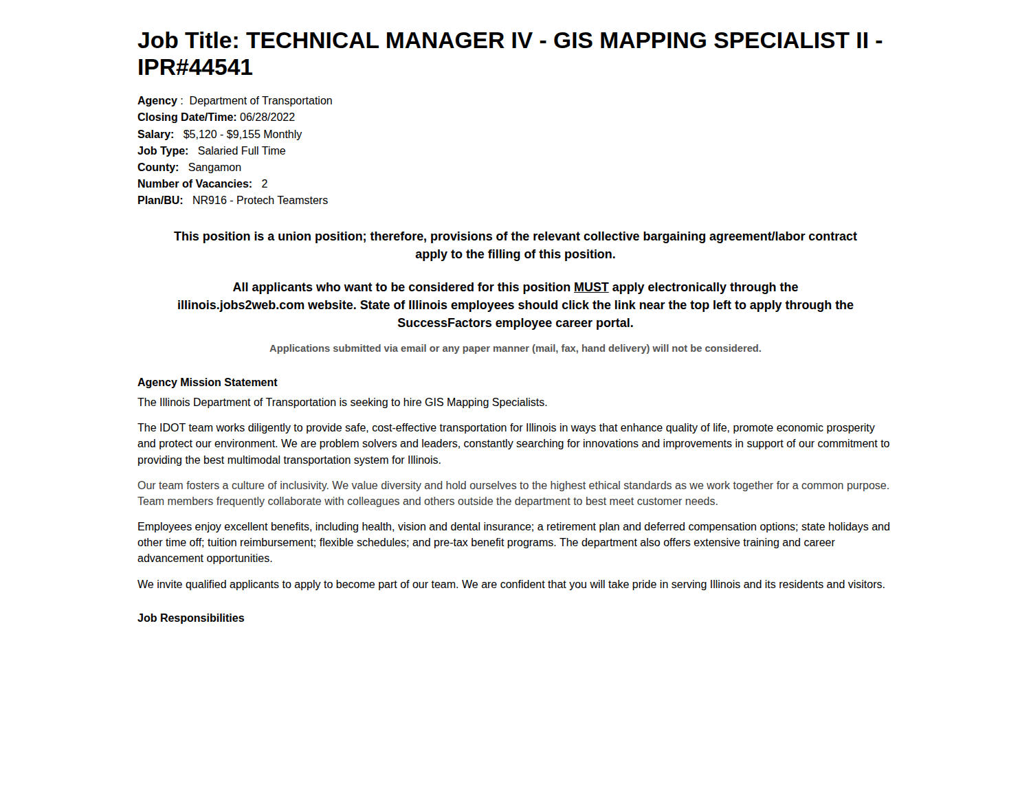Job Title: TECHNICAL MANAGER IV - GIS MAPPING SPECIALIST II - IPR#44541
Agency : Department of Transportation
Closing Date/Time: 06/28/2022
Salary: $5,120 - $9,155 Monthly
Job Type: Salaried Full Time
County: Sangamon
Number of Vacancies: 2
Plan/BU: NR916 - Protech Teamsters
This position is a union position; therefore, provisions of the relevant collective bargaining agreement/labor contract apply to the filling of this position.
All applicants who want to be considered for this position MUST apply electronically through the illinois.jobs2web.com website. State of Illinois employees should click the link near the top left to apply through the SuccessFactors employee career portal.
Applications submitted via email or any paper manner (mail, fax, hand delivery) will not be considered.
Agency Mission Statement
The Illinois Department of Transportation is seeking to hire GIS Mapping Specialists.
The IDOT team works diligently to provide safe, cost-effective transportation for Illinois in ways that enhance quality of life, promote economic prosperity and protect our environment. We are problem solvers and leaders, constantly searching for innovations and improvements in support of our commitment to providing the best multimodal transportation system for Illinois.
Our team fosters a culture of inclusivity. We value diversity and hold ourselves to the highest ethical standards as we work together for a common purpose. Team members frequently collaborate with colleagues and others outside the department to best meet customer needs.
Employees enjoy excellent benefits, including health, vision and dental insurance; a retirement plan and deferred compensation options; state holidays and other time off; tuition reimbursement; flexible schedules; and pre-tax benefit programs. The department also offers extensive training and career advancement opportunities.
We invite qualified applicants to apply to become part of our team. We are confident that you will take pride in serving Illinois and its residents and visitors.
Job Responsibilities